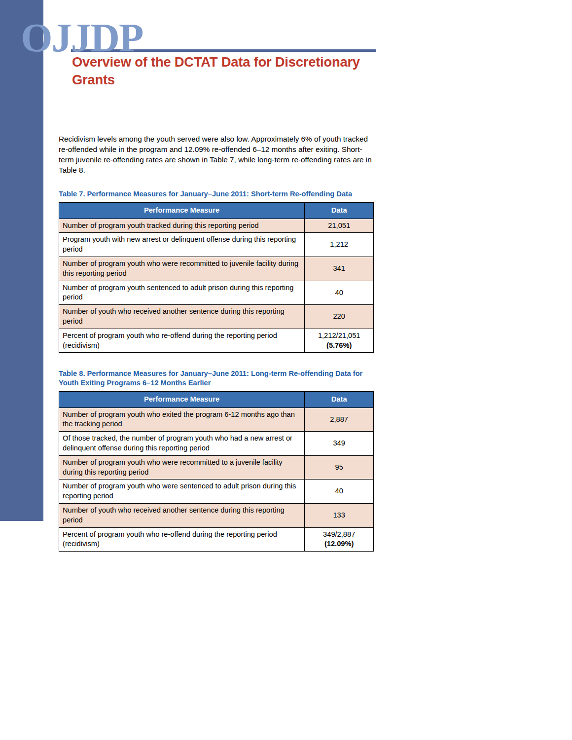OJJDP
Overview of the DCTAT Data for Discretionary Grants
Recidivism levels among the youth served were also low. Approximately 6% of youth tracked re-offended while in the program and 12.09% re-offended 6–12 months after exiting. Short-term juvenile re-offending rates are shown in Table 7, while long-term re-offending rates are in Table 8.
Table 7. Performance Measures for January–June 2011: Short-term Re-offending Data
| Performance Measure | Data |
| --- | --- |
| Number of program youth tracked during this reporting period | 21,051 |
| Program youth with new arrest or delinquent offense during this reporting period | 1,212 |
| Number of program youth who were recommitted to juvenile facility during this reporting period | 341 |
| Number of program youth sentenced to adult prison during this reporting period | 40 |
| Number of youth who received another sentence during this reporting period | 220 |
| Percent of program youth who re-offend during the reporting period (recidivism) | 1,212/21,051 (5.76%) |
Table 8. Performance Measures for January–June 2011: Long-term Re-offending Data for Youth Exiting Programs 6–12 Months Earlier
| Performance Measure | Data |
| --- | --- |
| Number of program youth who exited the program 6-12 months ago than the tracking period | 2,887 |
| Of those tracked, the number of program youth who had a new arrest or delinquent offense during this reporting period | 349 |
| Number of program youth who were recommitted to a juvenile facility during this reporting period | 95 |
| Number of program youth who were sentenced to adult prison during this reporting period | 40 |
| Number of youth who received another sentence during this reporting period | 133 |
| Percent of program youth who re-offend during the reporting period (recidivism) | 349/2,887 (12.09%) |